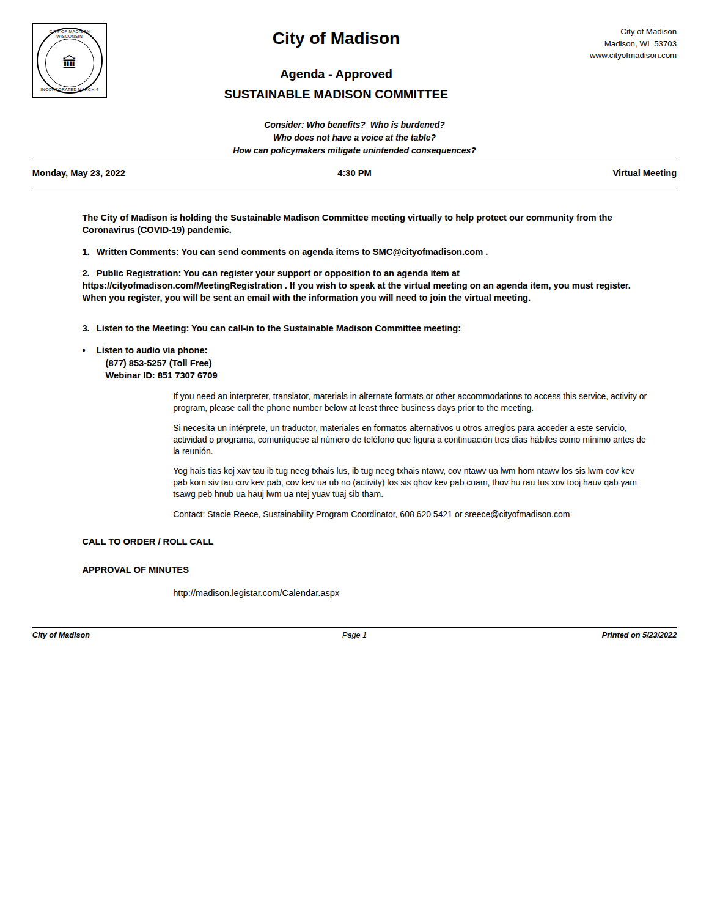CITY OF MADISON WISCONSIN
🏛
INCORPORATED MARCH 4
City of Madison
Agenda - Approved
SUSTAINABLE MADISON COMMITTEE
City of Madison
Madison, WI 53703
www.cityofmadison.com
Consider: Who benefits? Who is burdened?
Who does not have a voice at the table?
How can policymakers mitigate unintended consequences?
Monday, May 23, 2022
4:30 PM
Virtual Meeting
The City of Madison is holding the Sustainable Madison Committee meeting virtually to help protect our community from the Coronavirus (COVID-19) pandemic.
1. Written Comments: You can send comments on agenda items to SMC@cityofmadison.com .
2. Public Registration: You can register your support or opposition to an agenda item at https://cityofmadison.com/MeetingRegistration . If you wish to speak at the virtual meeting on an agenda item, you must register. When you register, you will be sent an email with the information you will need to join the virtual meeting.
3. Listen to the Meeting: You can call-in to the Sustainable Madison Committee meeting:
•Listen to audio via phone:
(877) 853-5257 (Toll Free)
Webinar ID: 851 7307 6709
If you need an interpreter, translator, materials in alternate formats or other accommodations to access this service, activity or program, please call the phone number below at least three business days prior to the meeting.
Si necesita un intérprete, un traductor, materiales en formatos alternativos u otros arreglos para acceder a este servicio, actividad o programa, comuníquese al número de teléfono que figura a continuación tres días hábiles como mínimo antes de la reunión.
Yog hais tias koj xav tau ib tug neeg txhais lus, ib tug neeg txhais ntawv, cov ntawv ua lwm hom ntawv los sis lwm cov kev pab kom siv tau cov kev pab, cov kev ua ub no (activity) los sis qhov kev pab cuam, thov hu rau tus xov tooj hauv qab yam tsawg peb hnub ua hauj lwm ua ntej yuav tuaj sib tham.
Contact: Stacie Reece, Sustainability Program Coordinator, 608 620 5421 or sreece@cityofmadison.com
CALL TO ORDER / ROLL CALL
APPROVAL OF MINUTES
http://madison.legistar.com/Calendar.aspx
City of Madison
Page 1
Printed on 5/23/2022